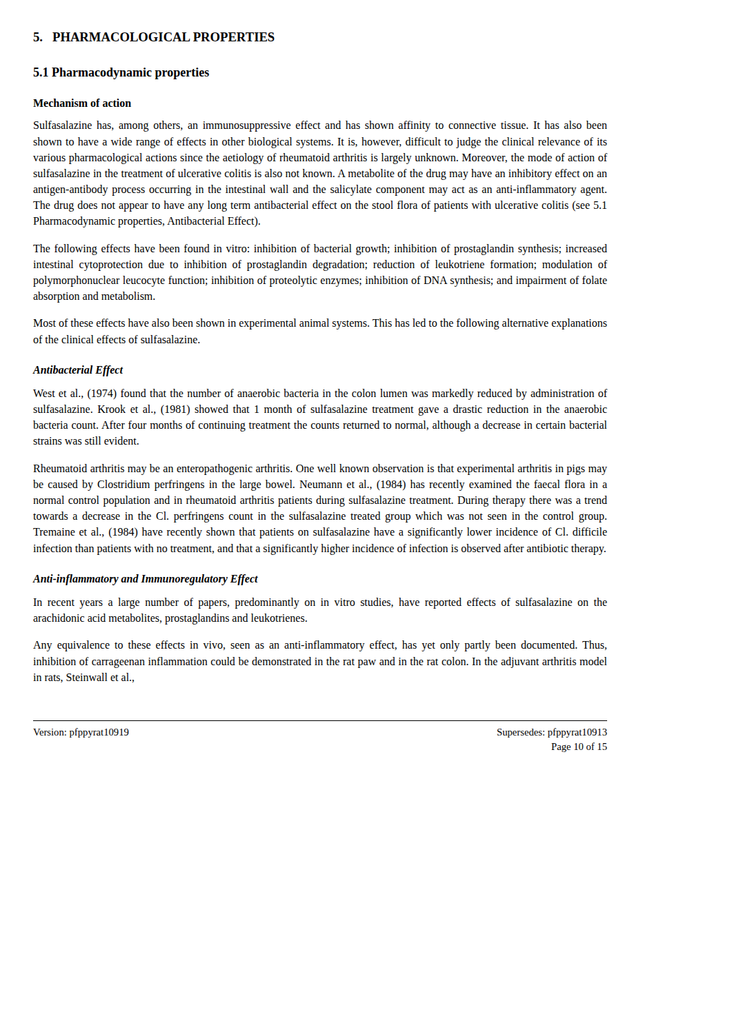5. PHARMACOLOGICAL PROPERTIES
5.1 Pharmacodynamic properties
Mechanism of action
Sulfasalazine has, among others, an immunosuppressive effect and has shown affinity to connective tissue. It has also been shown to have a wide range of effects in other biological systems. It is, however, difficult to judge the clinical relevance of its various pharmacological actions since the aetiology of rheumatoid arthritis is largely unknown. Moreover, the mode of action of sulfasalazine in the treatment of ulcerative colitis is also not known. A metabolite of the drug may have an inhibitory effect on an antigen-antibody process occurring in the intestinal wall and the salicylate component may act as an anti-inflammatory agent. The drug does not appear to have any long term antibacterial effect on the stool flora of patients with ulcerative colitis (see 5.1 Pharmacodynamic properties, Antibacterial Effect).
The following effects have been found in vitro: inhibition of bacterial growth; inhibition of prostaglandin synthesis; increased intestinal cytoprotection due to inhibition of prostaglandin degradation; reduction of leukotriene formation; modulation of polymorphonuclear leucocyte function; inhibition of proteolytic enzymes; inhibition of DNA synthesis; and impairment of folate absorption and metabolism.
Most of these effects have also been shown in experimental animal systems. This has led to the following alternative explanations of the clinical effects of sulfasalazine.
Antibacterial Effect
West et al., (1974) found that the number of anaerobic bacteria in the colon lumen was markedly reduced by administration of sulfasalazine. Krook et al., (1981) showed that 1 month of sulfasalazine treatment gave a drastic reduction in the anaerobic bacteria count. After four months of continuing treatment the counts returned to normal, although a decrease in certain bacterial strains was still evident.
Rheumatoid arthritis may be an enteropathogenic arthritis. One well known observation is that experimental arthritis in pigs may be caused by Clostridium perfringens in the large bowel. Neumann et al., (1984) has recently examined the faecal flora in a normal control population and in rheumatoid arthritis patients during sulfasalazine treatment. During therapy there was a trend towards a decrease in the Cl. perfringens count in the sulfasalazine treated group which was not seen in the control group. Tremaine et al., (1984) have recently shown that patients on sulfasalazine have a significantly lower incidence of Cl. difficile infection than patients with no treatment, and that a significantly higher incidence of infection is observed after antibiotic therapy.
Anti-inflammatory and Immunoregulatory Effect
In recent years a large number of papers, predominantly on in vitro studies, have reported effects of sulfasalazine on the arachidonic acid metabolites, prostaglandins and leukotrienes.
Any equivalence to these effects in vivo, seen as an anti-inflammatory effect, has yet only partly been documented. Thus, inhibition of carrageenan inflammation could be demonstrated in the rat paw and in the rat colon. In the adjuvant arthritis model in rats, Steinwall et al.,
Version: pfppyrat10919
Supersedes: pfppyrat10913
Page 10 of 15